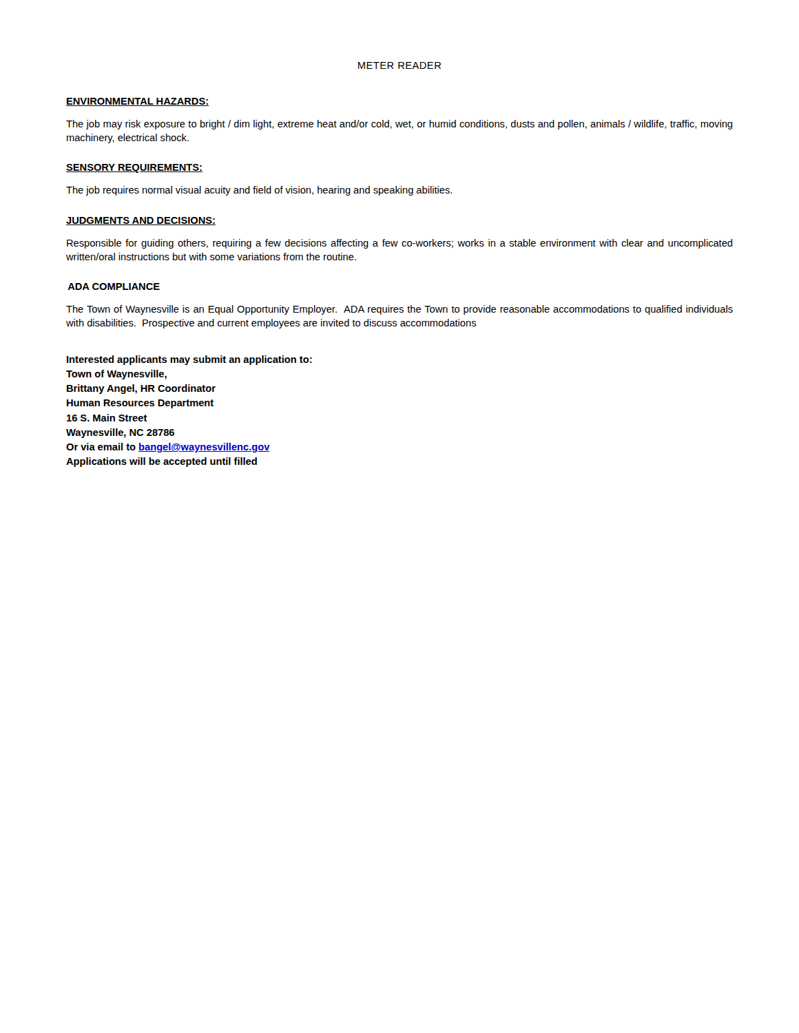METER READER
ENVIRONMENTAL HAZARDS:
The job may risk exposure to bright / dim light, extreme heat and/or cold, wet, or humid conditions, dusts and pollen, animals / wildlife, traffic, moving machinery, electrical shock.
SENSORY REQUIREMENTS:
The job requires normal visual acuity and field of vision, hearing and speaking abilities.
JUDGMENTS AND DECISIONS:
Responsible for guiding others, requiring a few decisions affecting a few co-workers; works in a stable environment with clear and uncomplicated written/oral instructions but with some variations from the routine.
ADA COMPLIANCE
The Town of Waynesville is an Equal Opportunity Employer. ADA requires the Town to provide reasonable accommodations to qualified individuals with disabilities. Prospective and current employees are invited to discuss accommodations
Interested applicants may submit an application to:
Town of Waynesville,
Brittany Angel, HR Coordinator
Human Resources Department
16 S. Main Street
Waynesville, NC 28786
Or via email to bangel@waynesvillenc.gov
Applications will be accepted until filled